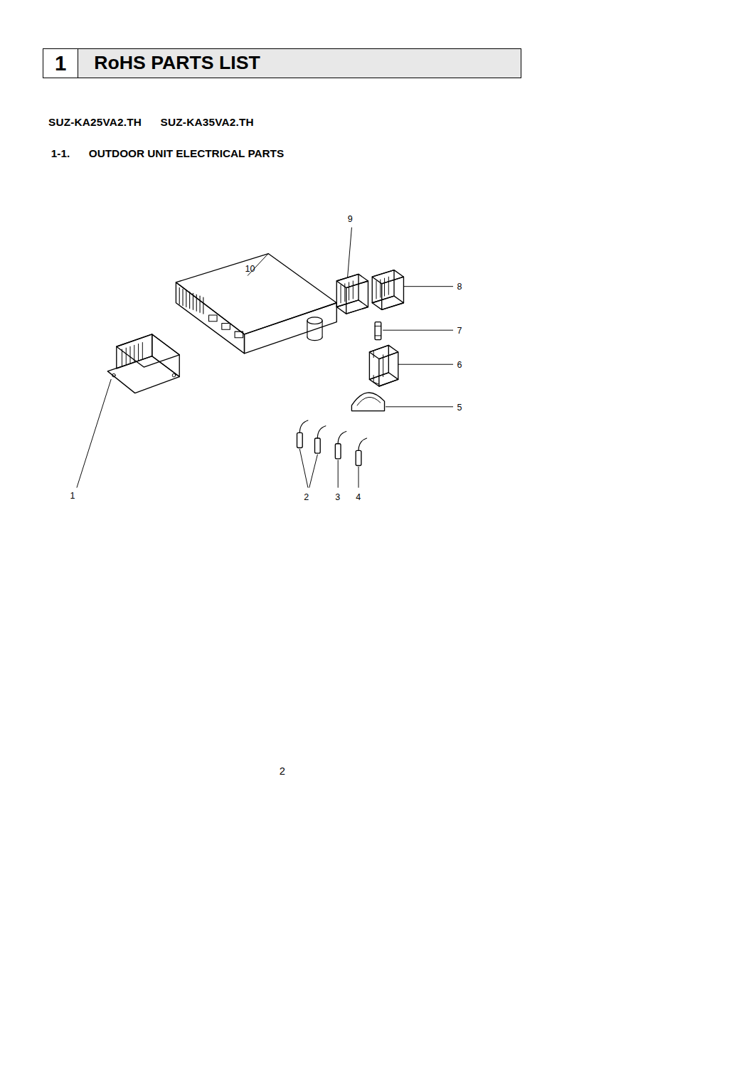1
RoHS PARTS LIST
SUZ-KA25VA2.TH SUZ-KA35VA2.TH
1-1. OUTDOOR UNIT ELECTRICAL PARTS
10 1 9 8 7 6 5 2 3 4
2